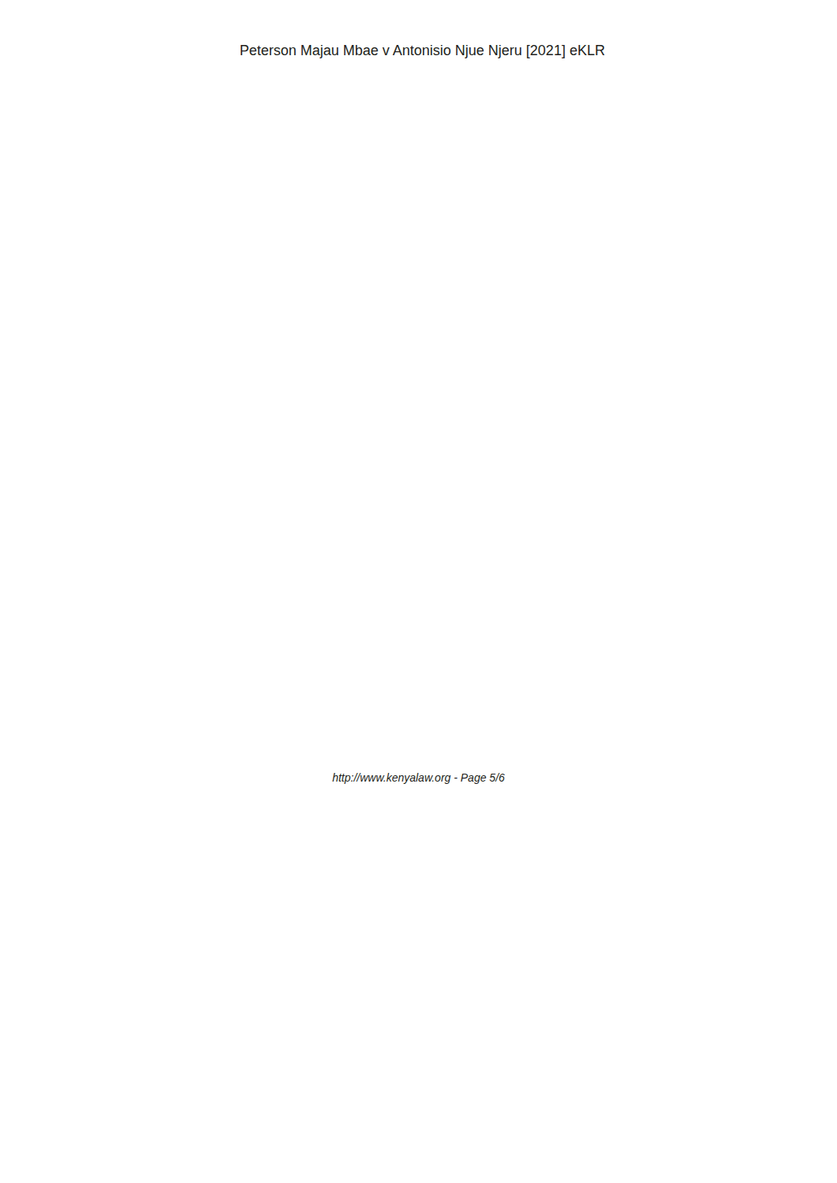Peterson Majau Mbae v Antonisio Njue Njeru [2021] eKLR
http://www.kenyalaw.org - Page 5/6